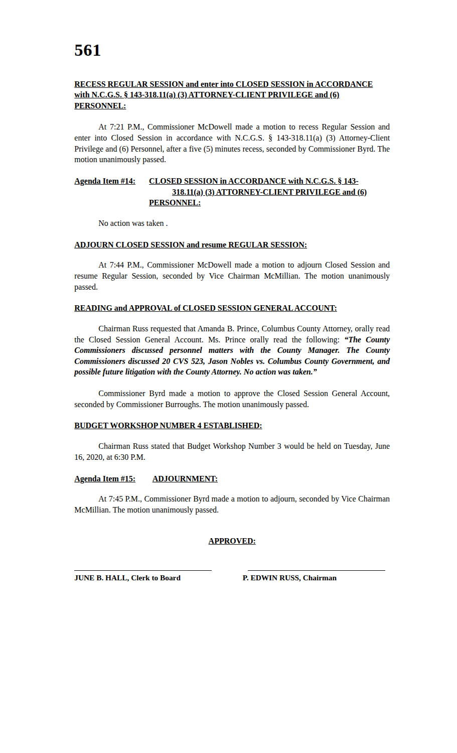561
RECESS REGULAR SESSION and enter into CLOSED SESSION in ACCORDANCE with N.C.G.S. § 143-318.11(a) (3) ATTORNEY-CLIENT PRIVILEGE and (6) PERSONNEL:
At 7:21 P.M., Commissioner McDowell made a motion to recess Regular Session and enter into Closed Session in accordance with N.C.G.S. § 143-318.11(a) (3) Attorney-Client Privilege and (6) Personnel, after a five (5) minutes recess, seconded by Commissioner Byrd. The motion unanimously passed.
Agenda Item #14:
CLOSED SESSION in ACCORDANCE with N.C.G.S. § 143- 318.11(a) (3) ATTORNEY-CLIENT PRIVILEGE and (6) PERSONNEL:
No action was taken .
ADJOURN CLOSED SESSION and resume REGULAR SESSION:
At 7:44 P.M., Commissioner McDowell made a motion to adjourn Closed Session and resume Regular Session, seconded by Vice Chairman McMillian. The motion unanimously passed.
READING and APPROVAL of CLOSED SESSION GENERAL ACCOUNT:
Chairman Russ requested that Amanda B. Prince, Columbus County Attorney, orally read the Closed Session General Account. Ms. Prince orally read the following: “The County Commissioners discussed personnel matters with the County Manager. The County Commissioners discussed 20 CVS 523, Jason Nobles vs. Columbus County Government, and possible future litigation with the County Attorney. No action was taken.”
Commissioner Byrd made a motion to approve the Closed Session General Account, seconded by Commissioner Burroughs. The motion unanimously passed.
BUDGET WORKSHOP NUMBER 4 ESTABLISHED:
Chairman Russ stated that Budget Workshop Number 3 would be held on Tuesday, June 16, 2020, at 6:30 P.M.
Agenda Item #15: ADJOURNMENT:
At 7:45 P.M., Commissioner Byrd made a motion to adjourn, seconded by Vice Chairman McMillian. The motion unanimously passed.
APPROVED:
JUNE B. HALL, Clerk to Board
P. EDWIN RUSS, Chairman